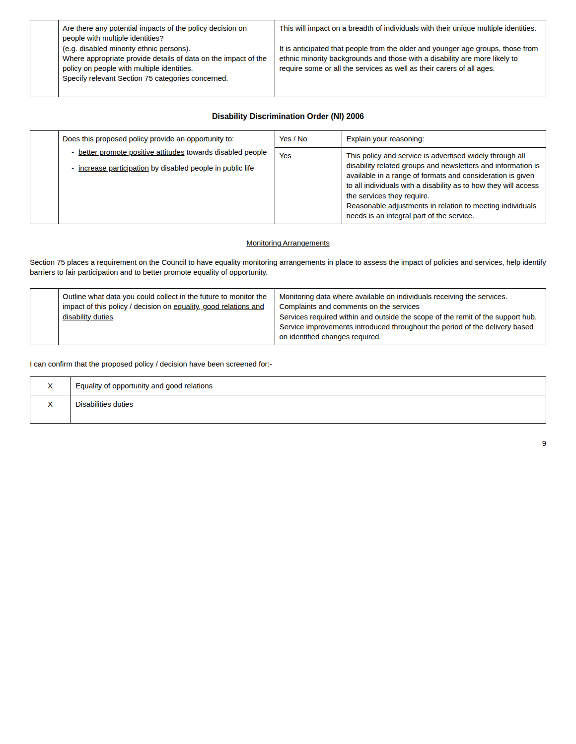| | Are there any potential impacts of the policy decision on people with multiple identities? (e.g. disabled minority ethnic persons). Where appropriate provide details of data on the impact of the policy on people with multiple identities. Specify relevant Section 75 categories concerned. | This will impact on a breadth of individuals with their unique multiple identities. It is anticipated that people from the older and younger age groups, those from ethnic minority backgrounds and those with a disability are more likely to require some or all the services as well as their carers of all ages. |
Disability Discrimination Order (NI) 2006
| | Does this proposed policy provide an opportunity to: better promote positive attitudes towards disabled people increase participation by disabled people in public life | Yes / No | Explain your reasoning: |
| Yes | This policy and service is advertised widely through all disability related groups and newsletters and information is available in a range of formats and consideration is given to all individuals with a disability as to how they will access the services they require. Reasonable adjustments in relation to meeting individuals needs is an integral part of the service. |
Monitoring Arrangements
Section 75 places a requirement on the Council to have equality monitoring arrangements in place to assess the impact of policies and services, help identify barriers to fair participation and to better promote equality of opportunity.
| | Outline what data you could collect in the future to monitor the impact of this policy / decision on equality, good relations and disability duties | Monitoring data where available on individuals receiving the services. Complaints and comments on the services Services required within and outside the scope of the remit of the support hub. Service improvements introduced throughout the period of the delivery based on identified changes required. |
I can confirm that the proposed policy / decision have been screened for:-
| X | Equality of opportunity and good relations |
| X | Disabilities duties |
9